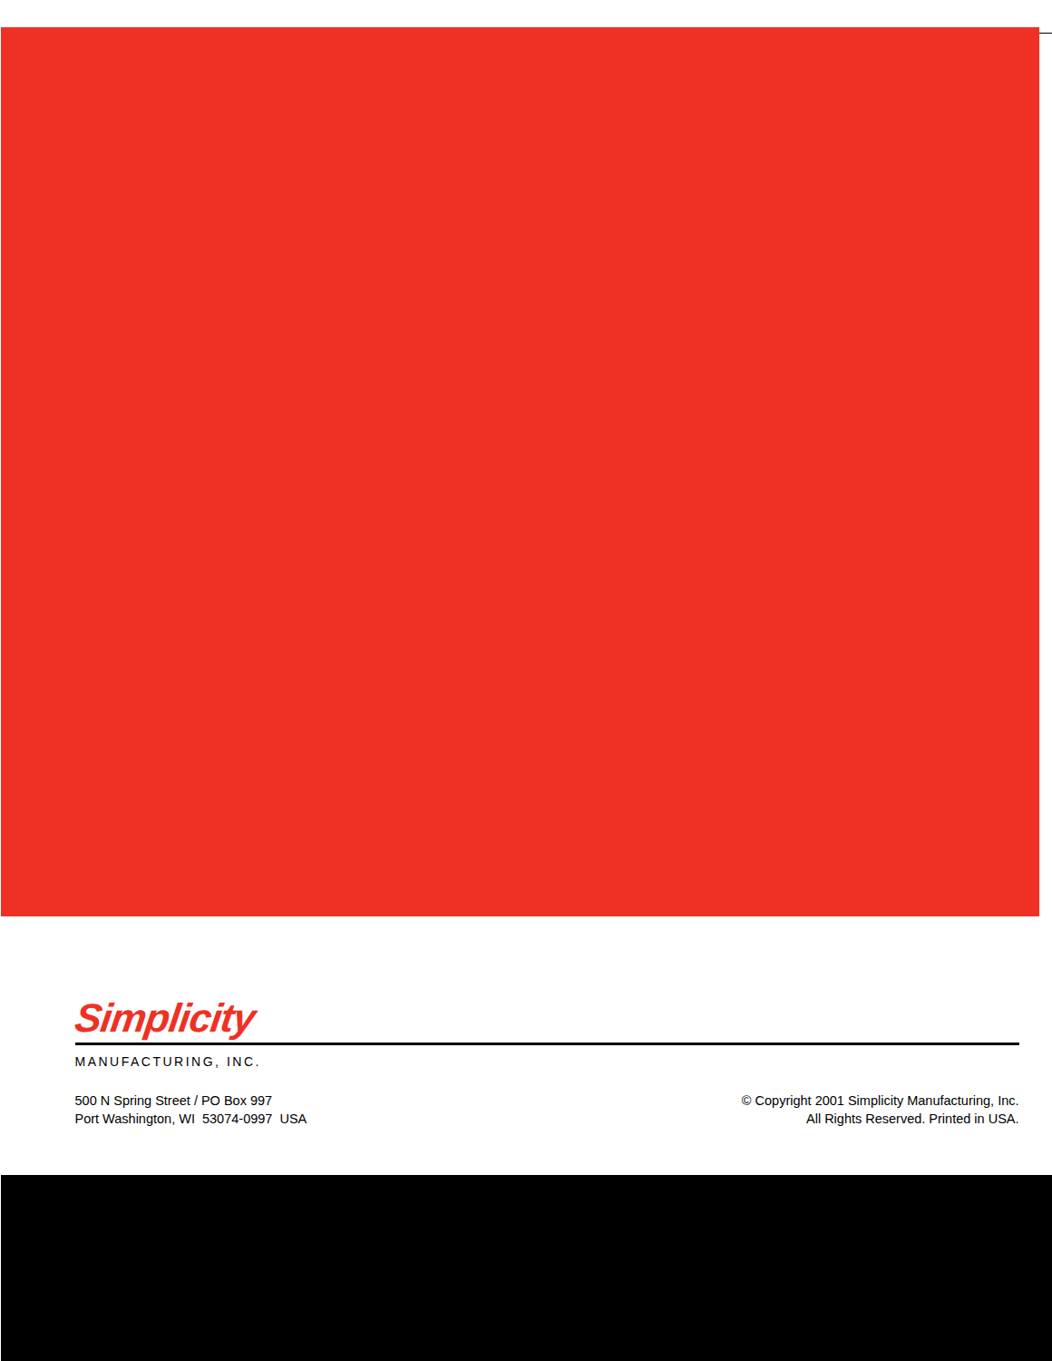Simplicity
MANUFACTURING, INC.
500 N Spring Street / PO Box 997
Port Washington, WI 53074-0997 USA
© Copyright 2001 Simplicity Manufacturing, Inc.
All Rights Reserved. Printed in USA.